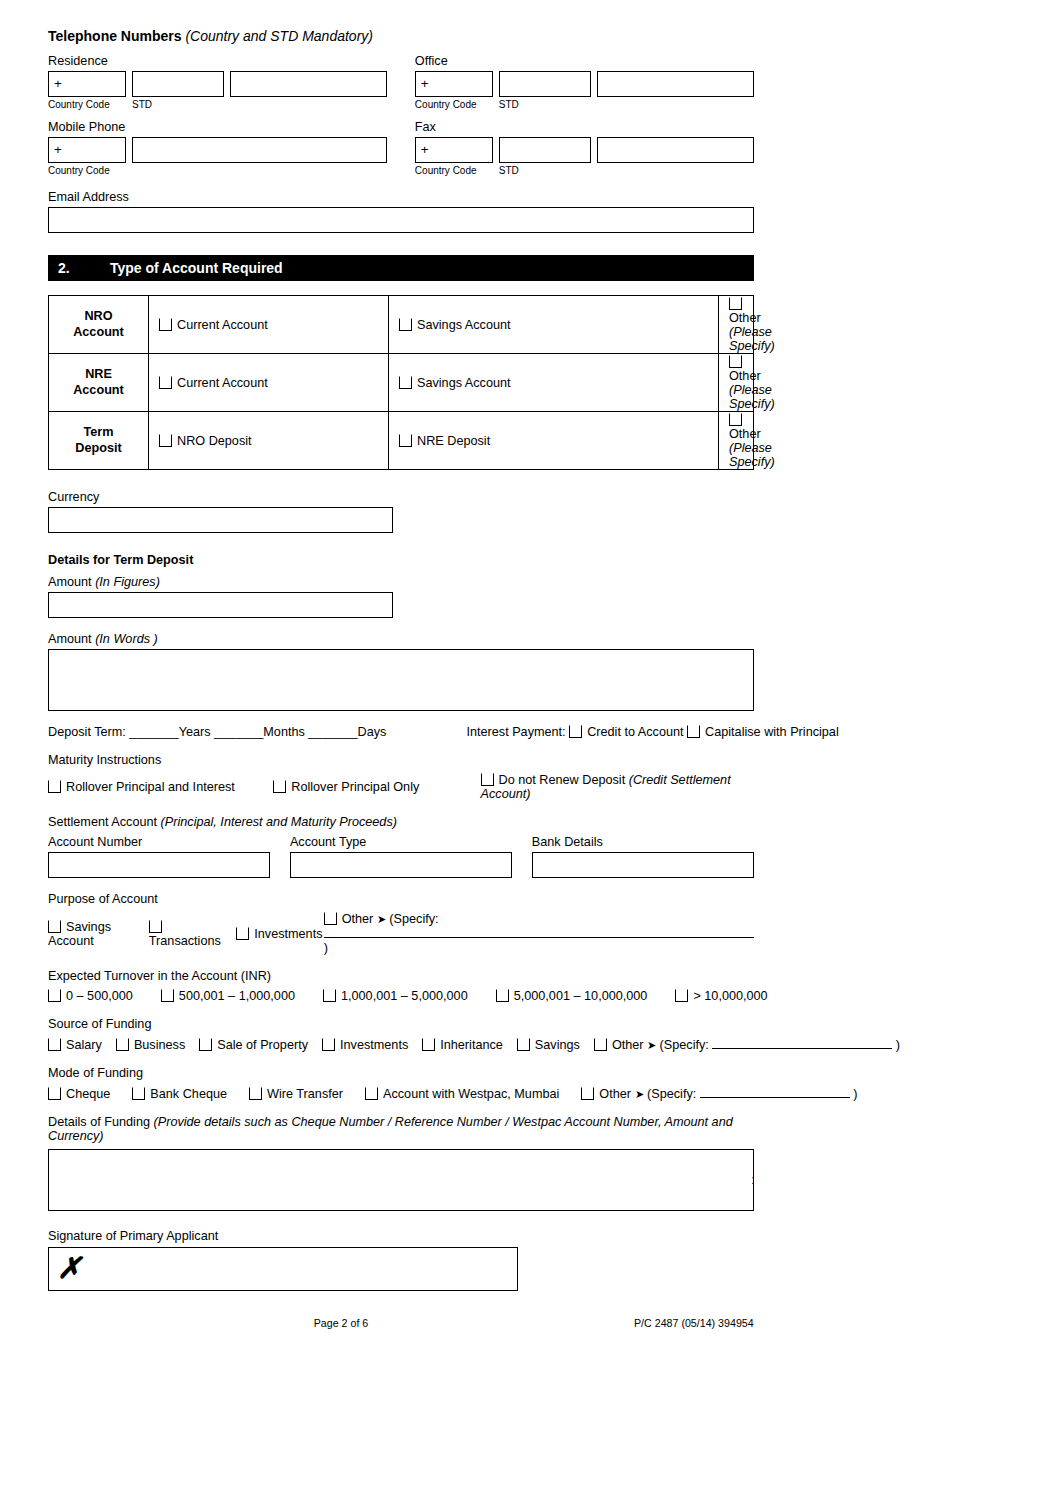Telephone Numbers (Country and STD Mandatory)
Residence
+
Country Code
STD
Office
+
Country Code
STD
Mobile Phone
+
Country Code
Fax
+
Country Code
STD
Email Address
2.
Type of Account Required
| NRO Account | Current Account | Savings Account | Other (Please Specify) |
| NRE Account | Current Account | Savings Account | Other (Please Specify) |
| Term Deposit | NRO Deposit | NRE Deposit | Other (Please Specify) |
Currency
Details for Term Deposit
Amount (In Figures)
Amount (In Words )
Deposit Term: _______Years _______Months _______Days
Interest Payment: Credit to Account Capitalise with Principal
Maturity Instructions
Rollover Principal and Interest
Rollover Principal Only
Do not Renew Deposit (Credit Settlement Account)
Settlement Account (Principal, Interest and Maturity Proceeds)
Account Number
Account Type
Bank Details
Purpose of Account
Savings Account
Transactions
Investments
Other ➤ (Specify: )
Expected Turnover in the Account (INR)
0 – 500,000
500,001 – 1,000,000
1,000,001 – 5,000,000
5,000,001 – 10,000,000
> 10,000,000
Source of Funding
Salary
Business
Sale of Property
Investments
Inheritance
Savings
Other ➤ (Specify: )
Mode of Funding
Cheque
Bank Cheque
Wire Transfer
Account with Westpac, Mumbai
Other ➤ (Specify: )
Details of Funding (Provide details such as Cheque Number / Reference Number / Westpac Account Number, Amount and Currency)
:
Signature of Primary Applicant
✗
Page 2 of 6
P/C 2487 (05/14) 394954